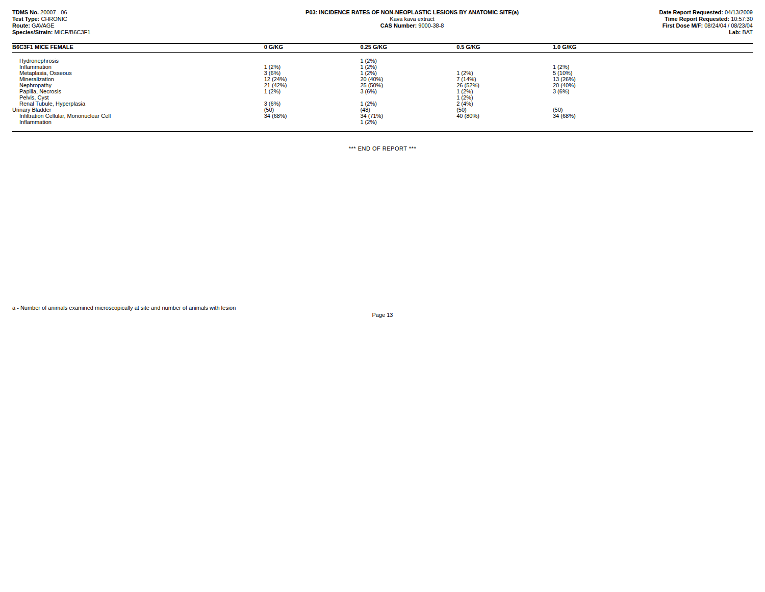| TDMS No. 20007 - 06 | P03: INCIDENCE RATES OF NON-NEOPLASTIC LESIONS BY ANATOMIC SITE(a) | Date Report Requested: 04/13/2009 |
| Test Type: CHRONIC | Kava kava extract | Time Report Requested: 10:57:30 |
| Route: GAVAGE | CAS Number: 9000-38-8 | First Dose M/F: 08/24/04 / 08/23/04 |
| Species/Strain: MICE/B6C3F1 | | Lab: BAT |
| B6C3F1 MICE FEMALE | 0 G/KG | 0.25 G/KG | 0.5 G/KG | 1.0 G/KG | |
| --- | --- | --- | --- | --- | --- |
| Hydronephrosis | | 1 (2%) | | | |
| Inflammation | 1 (2%) | 1 (2%) | | 1 (2%) | |
| Metaplasia, Osseous | 3 (6%) | 1 (2%) | 1 (2%) | 5 (10%) | |
| Mineralization | 12 (24%) | 20 (40%) | 7 (14%) | 13 (26%) | |
| Nephropathy | 21 (42%) | 25 (50%) | 26 (52%) | 20 (40%) | |
| Papilla, Necrosis | 1 (2%) | 3 (6%) | 1 (2%) | 3 (6%) | |
| Pelvis, Cyst | | | 1 (2%) | | |
| Renal Tubule, Hyperplasia | 3 (6%) | 1 (2%) | 2 (4%) | | |
| Urinary Bladder | (50) | (48) | (50) | (50) | |
| Infiltration Cellular, Mononuclear Cell | 34 (68%) | 34 (71%) | 40 (80%) | 34 (68%) | |
| Inflammation | | 1 (2%) | | | |
*** END OF REPORT ***
a - Number of animals examined microscopically at site and number of animals with lesion
Page 13